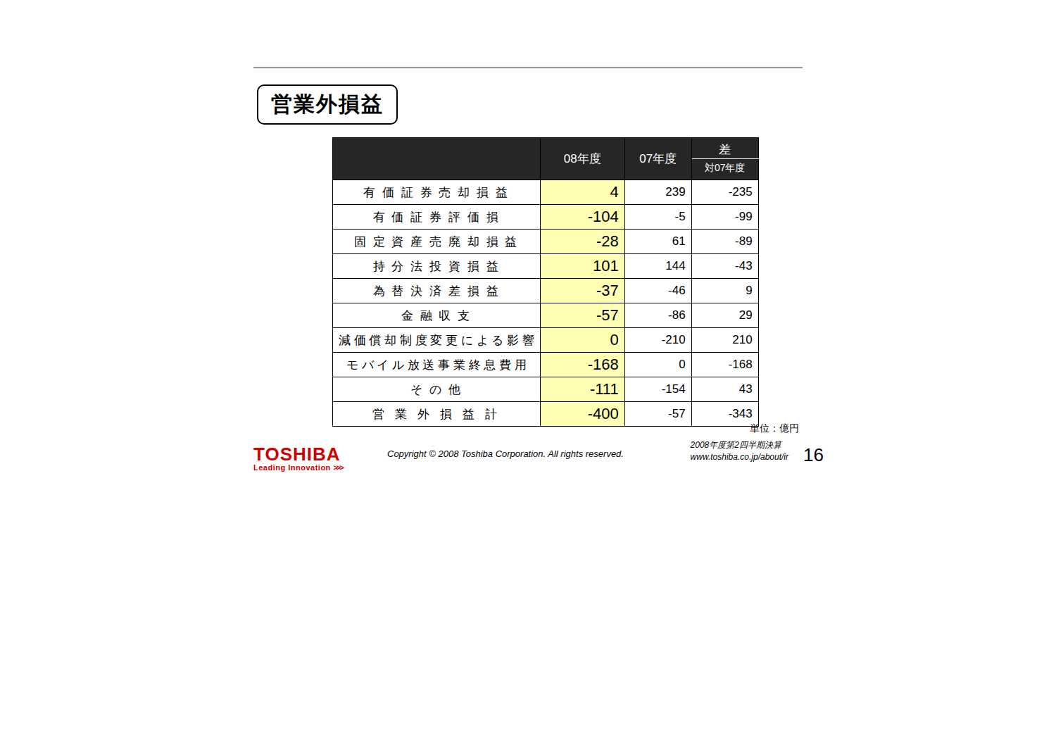営業外損益
| | 08年度 | 07年度 | 差 |
| --- | --- | --- | --- |
| 対07年度 |
| 有 価 証 券 売 却 損 益 | 4 | 239 | -235 |
| 有 価 証 券 評 価 損 | -104 | -5 | -99 |
| 固 定 資 産 売 廃 却 損 益 | -28 | 61 | -89 |
| 持 分 法 投 資 損 益 | 101 | 144 | -43 |
| 為 替 決 済 差 損 益 | -37 | -46 | 9 |
| 金 融 収 支 | -57 | -86 | 29 |
| 減 価 償 却 制 度 変 更 に よ る 影 響 | 0 | -210 | 210 |
| モ バ イ ル 放 送 事 業 終 息 費 用 | -168 | 0 | -168 |
| そ の 他 | -111 | -154 | 43 |
| 営 業 外 損 益 計 | -400 | -57 | -343 |
単位：億円
TOSHIBA
Leading Innovation >>>
Copyright © 2008 Toshiba Corporation. All rights reserved.
2008年度第2四半期決算
www.toshiba.co.jp/about/ir
16